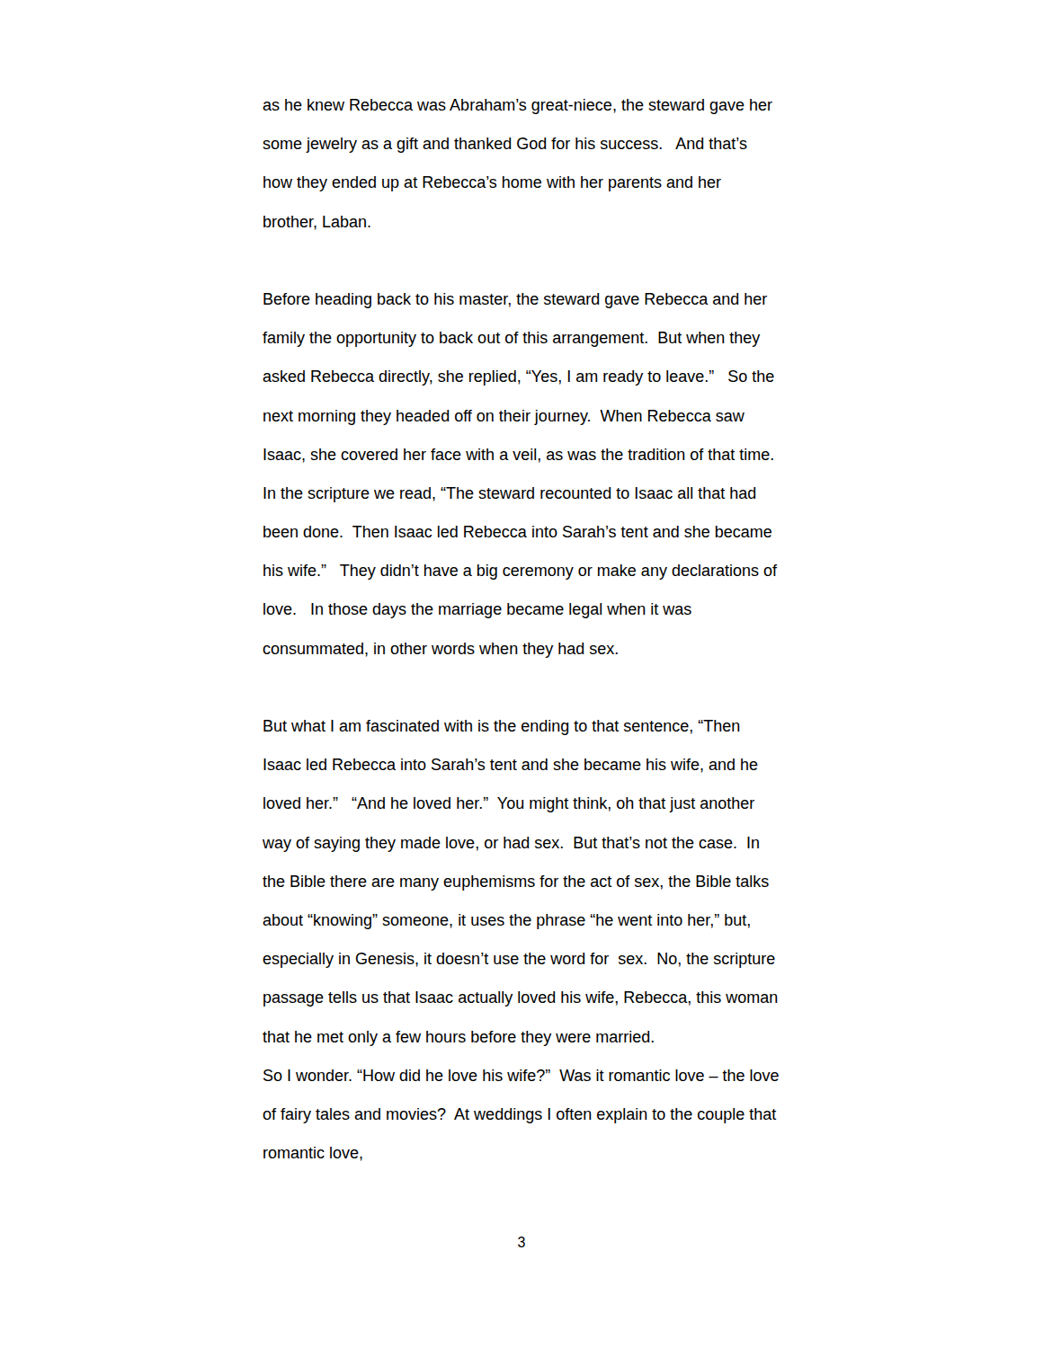as he knew Rebecca was Abraham’s great-niece, the steward gave her some jewelry as a gift and thanked God for his success. And that’s how they ended up at Rebecca’s home with her parents and her brother, Laban.
Before heading back to his master, the steward gave Rebecca and her family the opportunity to back out of this arrangement. But when they asked Rebecca directly, she replied, “Yes, I am ready to leave.” So the next morning they headed off on their journey. When Rebecca saw Isaac, she covered her face with a veil, as was the tradition of that time. In the scripture we read, “The steward recounted to Isaac all that had been done. Then Isaac led Rebecca into Sarah’s tent and she became his wife.” They didn’t have a big ceremony or make any declarations of love. In those days the marriage became legal when it was consummated, in other words when they had sex.
But what I am fascinated with is the ending to that sentence, “Then Isaac led Rebecca into Sarah’s tent and she became his wife, and he loved her.” “And he loved her.” You might think, oh that just another way of saying they made love, or had sex. But that’s not the case. In the Bible there are many euphemisms for the act of sex, the Bible talks about “knowing” someone, it uses the phrase “he went into her,” but, especially in Genesis, it doesn’t use the word for sex. No, the scripture passage tells us that Isaac actually loved his wife, Rebecca, this woman that he met only a few hours before they were married.
So I wonder. “How did he love his wife?” Was it romantic love – the love of fairy tales and movies? At weddings I often explain to the couple that romantic love,
3